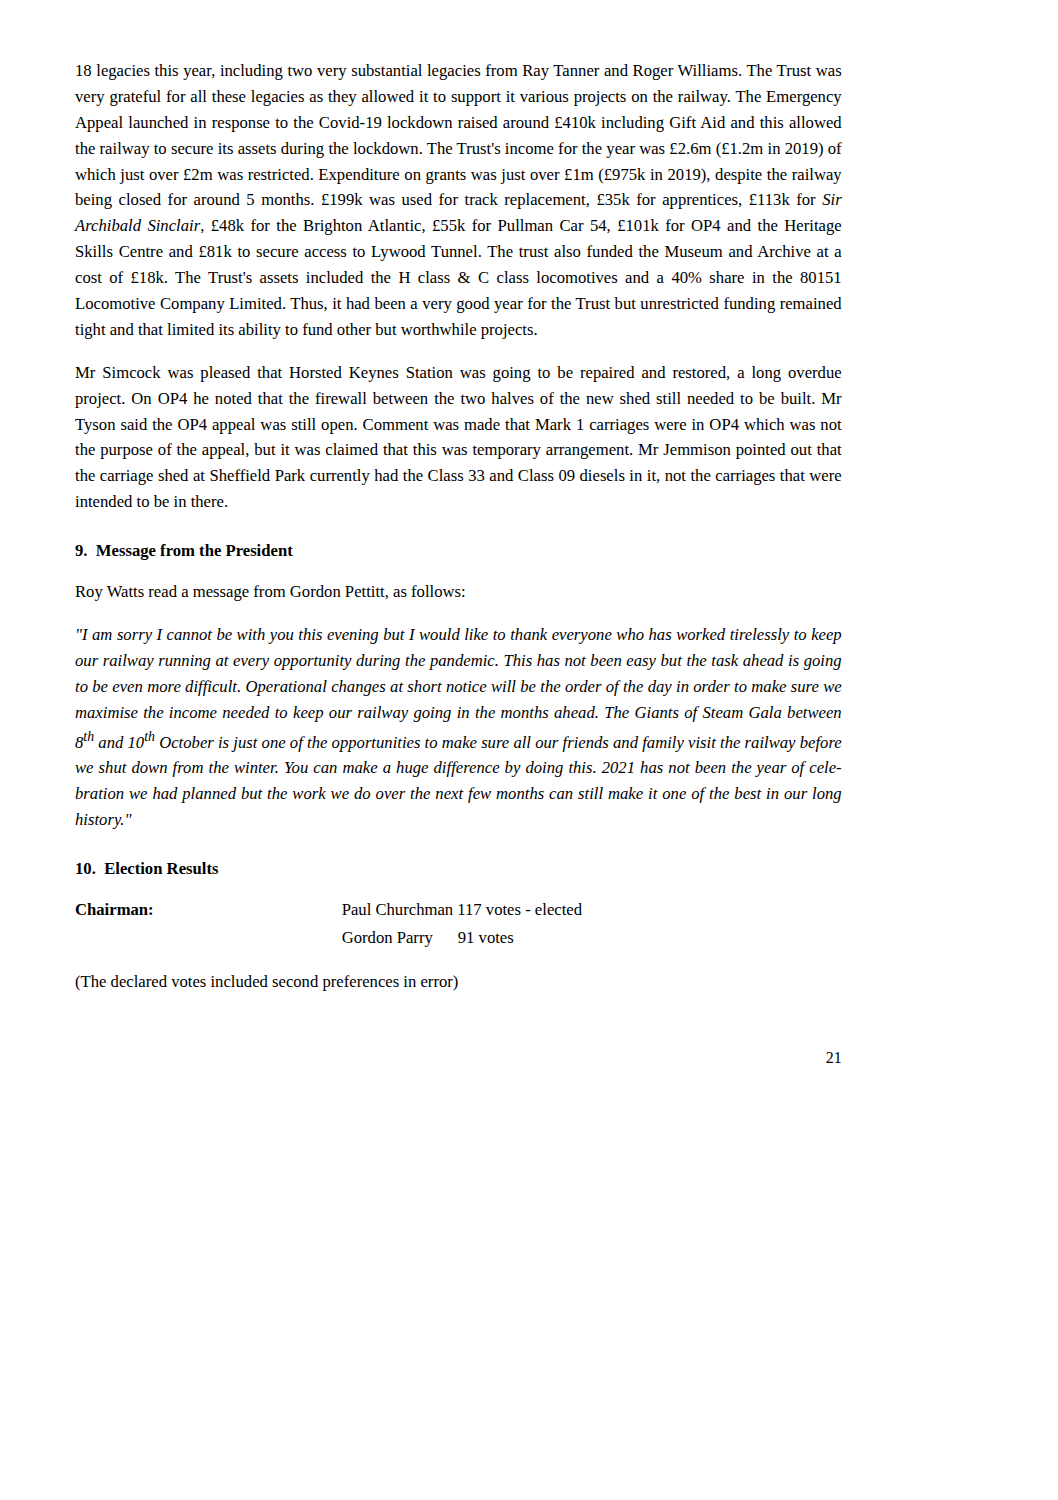18 legacies this year, including two very substantial legacies from Ray Tanner and Roger Williams. The Trust was very grateful for all these legacies as they allowed it to support it various projects on the railway. The Emergency Appeal launched in response to the Covid-19 lockdown raised around £410k including Gift Aid and this allowed the railway to secure its assets during the lockdown. The Trust's income for the year was £2.6m (£1.2m in 2019) of which just over £2m was restricted. Expenditure on grants was just over £1m (£975k in 2019), despite the railway being closed for around 5 months. £199k was used for track replacement, £35k for apprentices, £113k for Sir Archibald Sinclair, £48k for the Brighton Atlantic, £55k for Pullman Car 54, £101k for OP4 and the Heritage Skills Centre and £81k to secure access to Lywood Tunnel. The trust also funded the Museum and Archive at a cost of £18k. The Trust's assets included the H class & C class locomotives and a 40% share in the 80151 Locomotive Company Limited. Thus, it had been a very good year for the Trust but unrestricted funding remained tight and that limited its ability to fund other but worthwhile projects.
Mr Simcock was pleased that Horsted Keynes Station was going to be repaired and restored, a long overdue project. On OP4 he noted that the firewall between the two halves of the new shed still needed to be built. Mr Tyson said the OP4 appeal was still open. Comment was made that Mark 1 carriages were in OP4 which was not the purpose of the appeal, but it was claimed that this was temporary arrangement. Mr Jemmison pointed out that the carriage shed at Sheffield Park currently had the Class 33 and Class 09 diesels in it, not the carriages that were intended to be in there.
9. Message from the President
Roy Watts read a message from Gordon Pettitt, as follows:
"I am sorry I cannot be with you this evening but I would like to thank everyone who has worked tirelessly to keep our railway running at every opportunity during the pandemic. This has not been easy but the task ahead is going to be even more difficult. Operational changes at short notice will be the order of the day in order to make sure we maximise the income needed to keep our railway going in the months ahead. The Giants of Steam Gala between 8th and 10th October is just one of the opportunities to make sure all our friends and family visit the railway before we shut down from the winter. You can make a huge difference by doing this. 2021 has not been the year of celebration we had planned but the work we do over the next few months can still make it one of the best in our long history."
10. Election Results
Chairman:
Paul Churchman 117 votes - elected
Gordon Parry 91 votes
(The declared votes included second preferences in error)
21